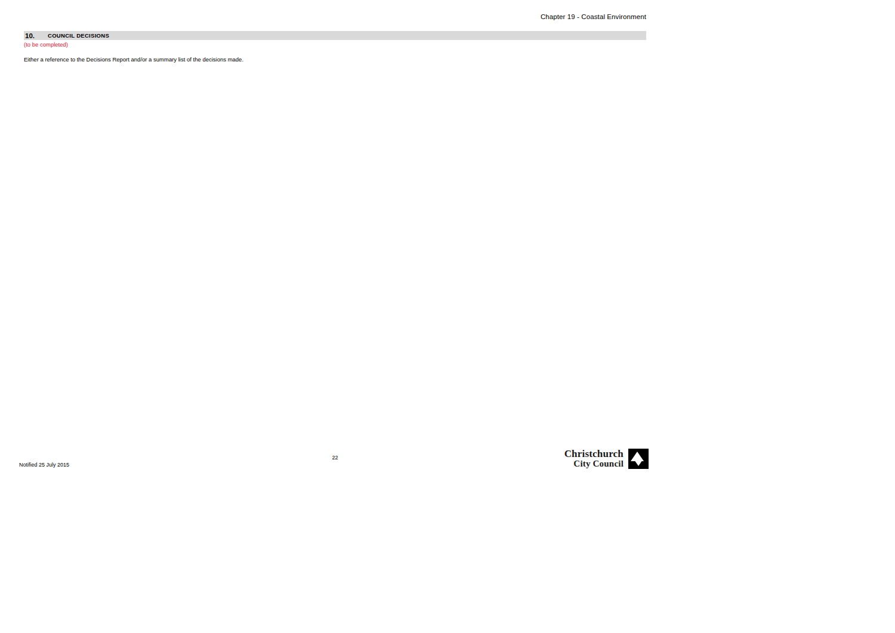Chapter 19 - Coastal Environment
10. COUNCIL DECISIONS
(to be completed)
Either a reference to the Decisions Report and/or a summary list of the decisions made.
Notified 25 July 2015
22
Christchurch City Council